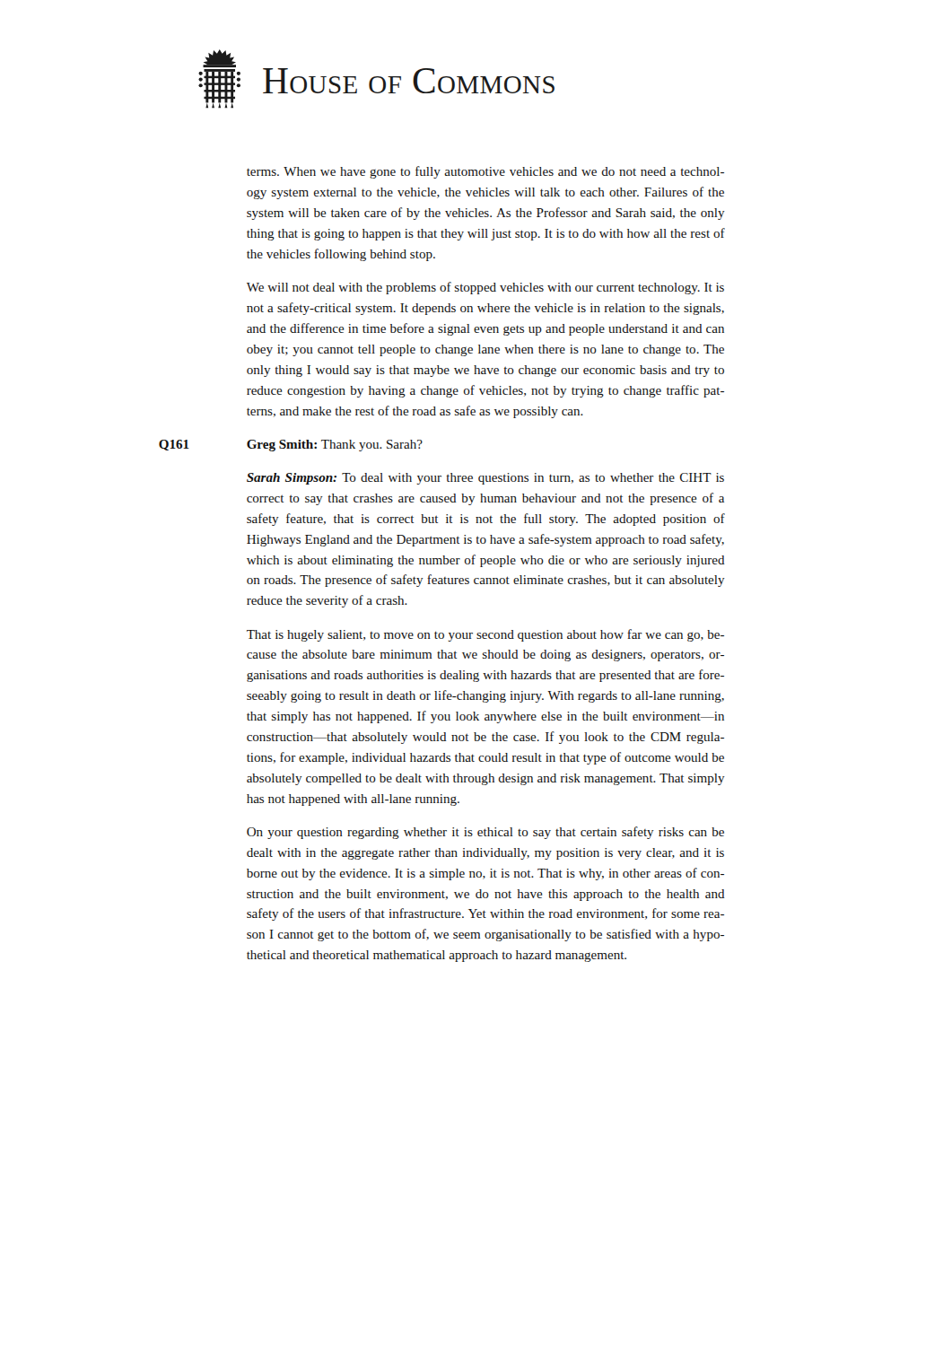House of Commons
terms. When we have gone to fully automotive vehicles and we do not need a technology system external to the vehicle, the vehicles will talk to each other. Failures of the system will be taken care of by the vehicles. As the Professor and Sarah said, the only thing that is going to happen is that they will just stop. It is to do with how all the rest of the vehicles following behind stop.
We will not deal with the problems of stopped vehicles with our current technology. It is not a safety-critical system. It depends on where the vehicle is in relation to the signals, and the difference in time before a signal even gets up and people understand it and can obey it; you cannot tell people to change lane when there is no lane to change to. The only thing I would say is that maybe we have to change our economic basis and try to reduce congestion by having a change of vehicles, not by trying to change traffic patterns, and make the rest of the road as safe as we possibly can.
Q161
Greg Smith: Thank you. Sarah?
Sarah Simpson: To deal with your three questions in turn, as to whether the CIHT is correct to say that crashes are caused by human behaviour and not the presence of a safety feature, that is correct but it is not the full story. The adopted position of Highways England and the Department is to have a safe-system approach to road safety, which is about eliminating the number of people who die or who are seriously injured on roads. The presence of safety features cannot eliminate crashes, but it can absolutely reduce the severity of a crash.
That is hugely salient, to move on to your second question about how far we can go, because the absolute bare minimum that we should be doing as designers, operators, organisations and roads authorities is dealing with hazards that are presented that are foreseeably going to result in death or life-changing injury. With regards to all-lane running, that simply has not happened. If you look anywhere else in the built environment—in construction—that absolutely would not be the case. If you look to the CDM regulations, for example, individual hazards that could result in that type of outcome would be absolutely compelled to be dealt with through design and risk management. That simply has not happened with all-lane running.
On your question regarding whether it is ethical to say that certain safety risks can be dealt with in the aggregate rather than individually, my position is very clear, and it is borne out by the evidence. It is a simple no, it is not. That is why, in other areas of construction and the built environment, we do not have this approach to the health and safety of the users of that infrastructure. Yet within the road environment, for some reason I cannot get to the bottom of, we seem organisationally to be satisfied with a hypothetical and theoretical mathematical approach to hazard management.